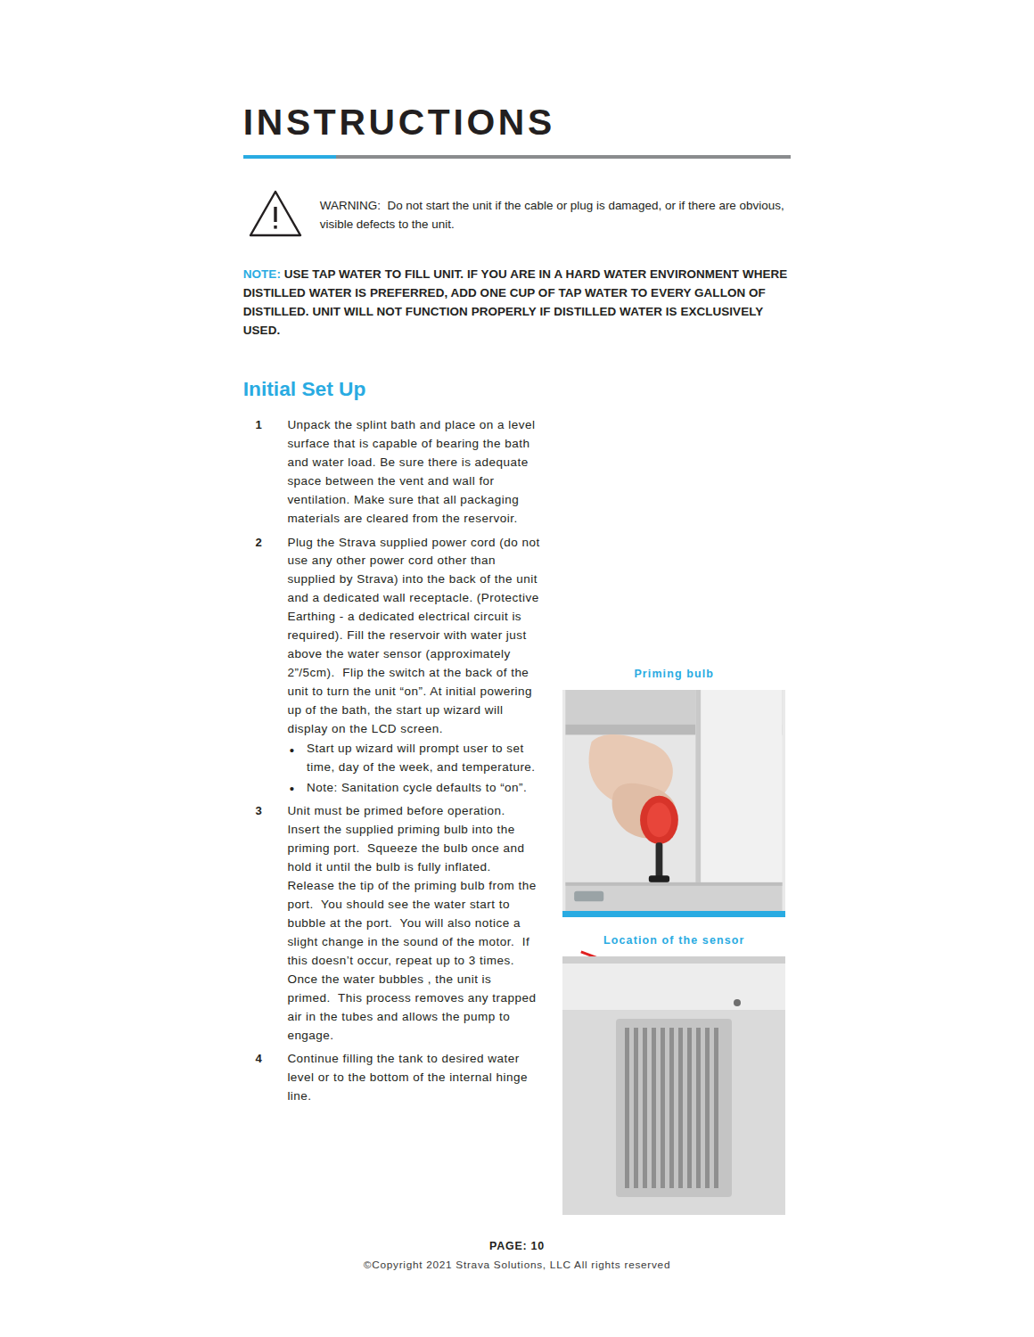INSTRUCTIONS
WARNING: Do not start the unit if the cable or plug is damaged, or if there are obvious, visible defects to the unit.
NOTE: USE TAP WATER TO FILL UNIT. IF YOU ARE IN A HARD WATER ENVIRONMENT WHERE DISTILLED WATER IS PREFERRED, ADD ONE CUP OF TAP WATER TO EVERY GALLON OF DISTILLED. UNIT WILL NOT FUNCTION PROPERLY IF DISTILLED WATER IS EXCLUSIVELY USED.
Initial Set Up
Unpack the splint bath and place on a level surface that is capable of bearing the bath and water load. Be sure there is adequate space between the vent and wall for ventilation. Make sure that all packaging materials are cleared from the reservoir.
Plug the Strava supplied power cord (do not use any other power cord other than supplied by Strava) into the back of the unit and a dedicated wall receptacle. (Protective Earthing - a dedicated electrical circuit is required). Fill the reservoir with water just above the water sensor (approximately 2”/5cm). Flip the switch at the back of the unit to turn the unit “on”. At initial powering up of the bath, the start up wizard will display on the LCD screen.
Start up wizard will prompt user to set time, day of the week, and temperature.
Note: Sanitation cycle defaults to “on”.
Unit must be primed before operation. Insert the supplied priming bulb into the priming port. Squeeze the bulb once and hold it until the bulb is fully inflated. Release the tip of the priming bulb from the port. You should see the water start to bubble at the port. You will also notice a slight change in the sound of the motor. If this doesn’t occur, repeat up to 3 times. Once the water bubbles , the unit is primed. This process removes any trapped air in the tubes and allows the pump to engage.
Continue filling the tank to desired water level or to the bottom of the internal hinge line.
Priming bulb
Location of the sensor
PAGE: 10
©Copyright 2021 Strava Solutions, LLC All rights reserved